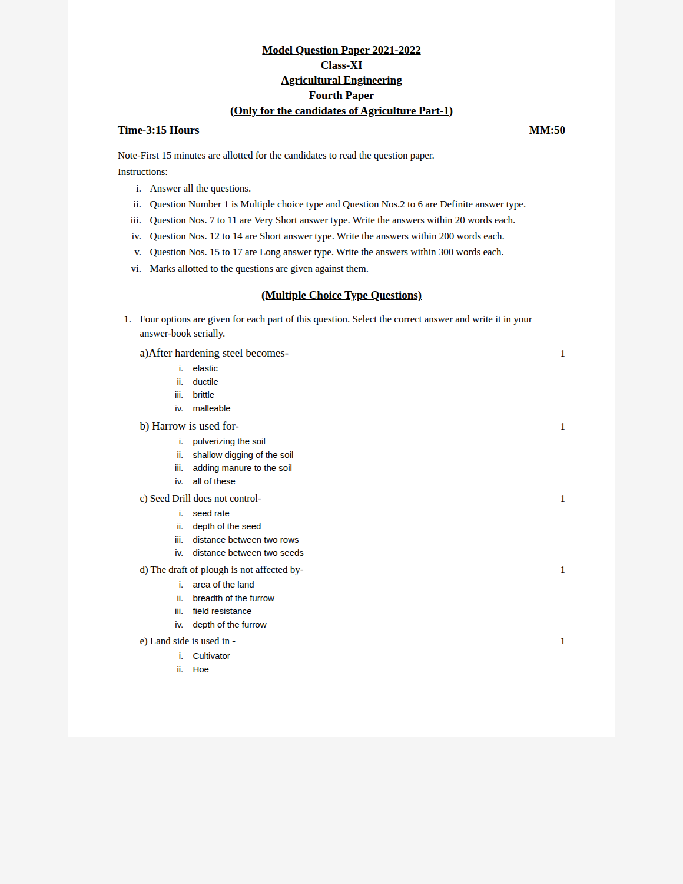Model Question Paper 2021-2022
Class-XI
Agricultural Engineering
Fourth Paper
(Only for the candidates of Agriculture Part-1)
Time-3:15 Hours MM:50
Note-First 15 minutes are allotted for the candidates to read the question paper.
Instructions:
Answer all the questions.
Question Number 1 is Multiple choice type and Question Nos.2 to 6 are Definite answer type.
Question Nos. 7 to 11 are Very Short answer type. Write the answers within 20 words each.
Question Nos. 12 to 14 are Short answer type. Write the answers within 200 words each.
Question Nos. 15 to 17 are Long answer type. Write the answers within 300 words each.
Marks allotted to the questions are given against them.
(Multiple Choice Type Questions)
1. Four options are given for each part of this question. Select the correct answer and write it in your answer-book serially.
a)After hardening steel becomes- 1
elastic
ductile
brittle
malleable
b) Harrow is used for- 1
pulverizing the soil
shallow digging of the soil
adding manure to the soil
all of these
c) Seed Drill does not control- 1
seed rate
depth of the seed
distance between two rows
distance between two seeds
d) The draft of plough is not affected by- 1
area of the land
breadth of the furrow
field resistance
depth of the furrow
e) Land side is used in - 1
Cultivator
Hoe